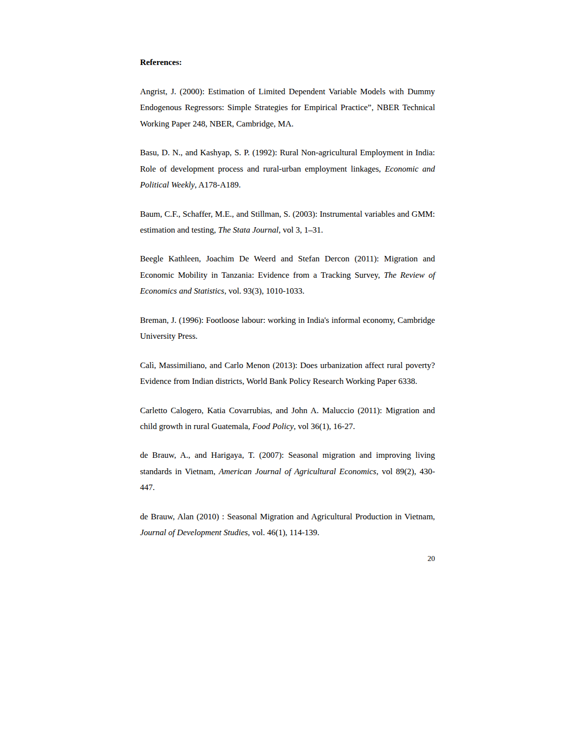References:
Angrist, J. (2000): Estimation of Limited Dependent Variable Models with Dummy Endogenous Regressors: Simple Strategies for Empirical Practice”, NBER Technical Working Paper 248, NBER, Cambridge, MA.
Basu, D. N., and Kashyap, S. P. (1992): Rural Non-agricultural Employment in India: Role of development process and rural-urban employment linkages, Economic and Political Weekly, A178-A189.
Baum, C.F., Schaffer, M.E., and Stillman, S. (2003): Instrumental variables and GMM: estimation and testing, The Stata Journal, vol 3, 1–31.
Beegle Kathleen, Joachim De Weerd and Stefan Dercon (2011): Migration and Economic Mobility in Tanzania: Evidence from a Tracking Survey, The Review of Economics and Statistics, vol. 93(3), 1010-1033.
Breman, J. (1996): Footloose labour: working in India's informal economy, Cambridge University Press.
Calì, Massimiliano, and Carlo Menon (2013): Does urbanization affect rural poverty? Evidence from Indian districts, World Bank Policy Research Working Paper 6338.
Carletto Calogero, Katia Covarrubias, and John A. Maluccio (2011): Migration and child growth in rural Guatemala, Food Policy, vol 36(1), 16-27.
de Brauw, A., and Harigaya, T. (2007): Seasonal migration and improving living standards in Vietnam, American Journal of Agricultural Economics, vol 89(2), 430-447.
de Brauw, Alan (2010) : Seasonal Migration and Agricultural Production in Vietnam, Journal of Development Studies, vol. 46(1), 114-139.
20